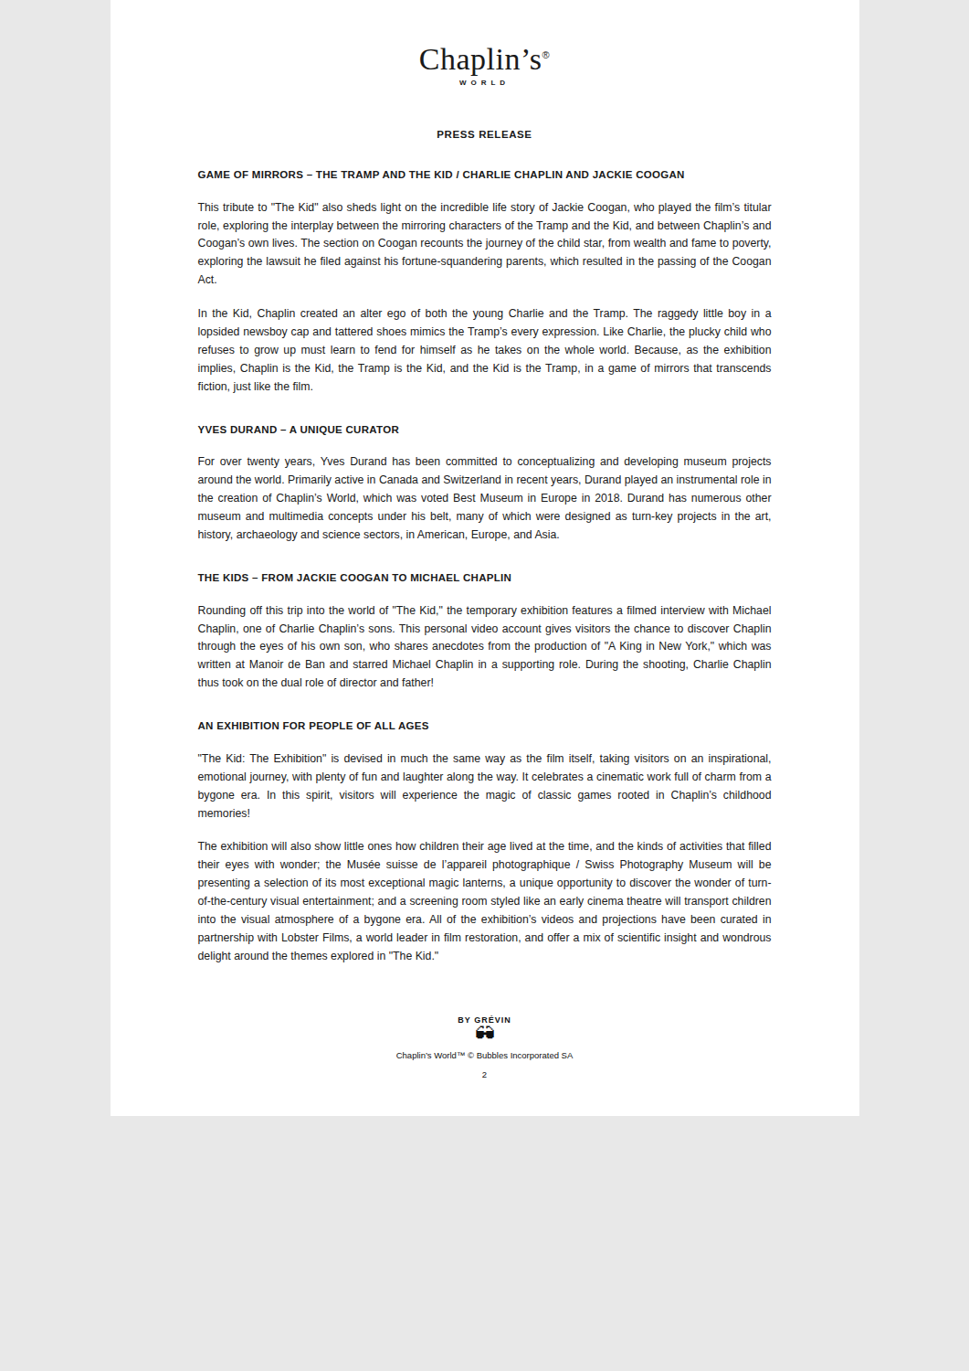Chaplin’s®
WORLD
PRESS RELEASE
GAME OF MIRRORS – THE TRAMP AND THE KID / CHARLIE CHAPLIN AND JACKIE COOGAN
This tribute to "The Kid" also sheds light on the incredible life story of Jackie Coogan, who played the film’s titular role, exploring the interplay between the mirroring characters of the Tramp and the Kid, and between Chaplin’s and Coogan’s own lives. The section on Coogan recounts the journey of the child star, from wealth and fame to poverty, exploring the lawsuit he filed against his fortune-squandering parents, which resulted in the passing of the Coogan Act.
In the Kid, Chaplin created an alter ego of both the young Charlie and the Tramp. The raggedy little boy in a lopsided newsboy cap and tattered shoes mimics the Tramp’s every expression. Like Charlie, the plucky child who refuses to grow up must learn to fend for himself as he takes on the whole world. Because, as the exhibition implies, Chaplin is the Kid, the Tramp is the Kid, and the Kid is the Tramp, in a game of mirrors that transcends fiction, just like the film.
YVES DURAND – A UNIQUE CURATOR
For over twenty years, Yves Durand has been committed to conceptualizing and developing museum projects around the world. Primarily active in Canada and Switzerland in recent years, Durand played an instrumental role in the creation of Chaplin’s World, which was voted Best Museum in Europe in 2018. Durand has numerous other museum and multimedia concepts under his belt, many of which were designed as turn-key projects in the art, history, archaeology and science sectors, in American, Europe, and Asia.
THE KIDS – FROM JACKIE COOGAN TO MICHAEL CHAPLIN
Rounding off this trip into the world of "The Kid," the temporary exhibition features a filmed interview with Michael Chaplin, one of Charlie Chaplin’s sons. This personal video account gives visitors the chance to discover Chaplin through the eyes of his own son, who shares anecdotes from the production of "A King in New York," which was written at Manoir de Ban and starred Michael Chaplin in a supporting role. During the shooting, Charlie Chaplin thus took on the dual role of director and father!
AN EXHIBITION FOR PEOPLE OF ALL AGES
"The Kid: The Exhibition" is devised in much the same way as the film itself, taking visitors on an inspirational, emotional journey, with plenty of fun and laughter along the way. It celebrates a cinematic work full of charm from a bygone era. In this spirit, visitors will experience the magic of classic games rooted in Chaplin’s childhood memories!
The exhibition will also show little ones how children their age lived at the time, and the kinds of activities that filled their eyes with wonder; the Musée suisse de l’appareil photographique / Swiss Photography Museum will be presenting a selection of its most exceptional magic lanterns, a unique opportunity to discover the wonder of turn-of-the-century visual entertainment; and a screening room styled like an early cinema theatre will transport children into the visual atmosphere of a bygone era. All of the exhibition’s videos and projections have been curated in partnership with Lobster Films, a world leader in film restoration, and offer a mix of scientific insight and wondrous delight around the themes explored in "The Kid."
BY GRÉVIN
🕶
Chaplin’s World™ © Bubbles Incorporated SA
2